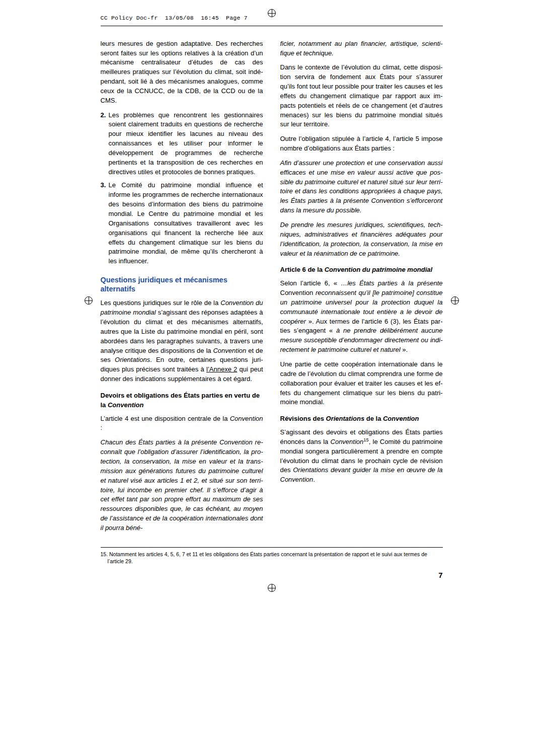CC Policy Doc-fr 13/05/08 16:45 Page 7
leurs mesures de gestion adaptative. Des recherches seront faites sur les options relatives à la création d’un mécanisme centralisateur d’études de cas des meilleures pratiques sur l’évolution du climat, soit indépendant, soit lié à des mécanismes analogues, comme ceux de la CCNUCC, de la CDB, de la CCD ou de la CMS.
2. Les problèmes que rencontrent les gestionnaires soient clairement traduits en questions de recherche pour mieux identifier les lacunes au niveau des connaissances et les utiliser pour informer le développement de programmes de recherche pertinents et la transposition de ces recherches en directives utiles et protocoles de bonnes pratiques.
3. Le Comité du patrimoine mondial influence et informe les programmes de recherche internationaux des besoins d’information des biens du patrimoine mondial. Le Centre du patrimoine mondial et les Organisations consultatives travailleront avec les organisations qui financent la recherche liée aux effets du changement climatique sur les biens du patrimoine mondial, de même qu’ils chercheront à les influencer.
Questions juridiques et mécanismes alternatifs
Les questions juridiques sur le rôle de la Convention du patrimoine mondial s’agissant des réponses adaptées à l’évolution du climat et des mécanismes alternatifs, autres que la Liste du patrimoine mondial en péril, sont abordées dans les paragraphes suivants, à travers une analyse critique des dispositions de la Convention et de ses Orientations. En outre, certaines questions juridiques plus précises sont traitées à l’Annexe 2 qui peut donner des indications supplémentaires à cet égard.
Devoirs et obligations des États parties en vertu de la Convention
L’article 4 est une disposition centrale de la Convention :
Chacun des États parties à la présente Convention reconnaît que l’obligation d’assurer l’identification, la protection, la conservation, la mise en valeur et la transmission aux générations futures du patrimoine culturel et naturel visé aux articles 1 et 2, et situé sur son territoire, lui incombe en premier chef. Il s’efforce d’agir à cet effet tant par son propre effort au maximum de ses ressources disponibles que, le cas échéant, au moyen de l’assistance et de la coopération internationales dont il pourra béné-
ficier, notamment au plan financier, artistique, scientifique et technique.
Dans le contexte de l’évolution du climat, cette disposition servira de fondement aux États pour s’assurer qu’ils font tout leur possible pour traiter les causes et les effets du changement climatique par rapport aux impacts potentiels et réels de ce changement (et d’autres menaces) sur les biens du patrimoine mondial situés sur leur territoire.
Outre l’obligation stipulée à l’article 4, l’article 5 impose nombre d’obligations aux États parties :
Afin d’assurer une protection et une conservation aussi efficaces et une mise en valeur aussi active que possible du patrimoine culturel et naturel situé sur leur territoire et dans les conditions appropriées à chaque pays, les États parties à la présente Convention s’efforceront dans la mesure du possible.
De prendre les mesures juridiques, scientifiques, techniques, administratives et financières adéquates pour l’identification, la protection, la conservation, la mise en valeur et la réanimation de ce patrimoine.
Article 6 de la Convention du patrimoine mondial
Selon l’article 6, « …les États parties à la présente Convention reconnaissent qu’il [le patrimoine] constitue un patrimoine universel pour la protection duquel la communauté internationale tout entière a le devoir de coopérer ». Aux termes de l’article 6 (3), les États parties s’engagent « à ne prendre délibérément aucune mesure susceptible d’endommager directement ou indirectement le patrimoine culturel et naturel ».
Une partie de cette coopération internationale dans le cadre de l’évolution du climat comprendra une forme de collaboration pour évaluer et traiter les causes et les effets du changement climatique sur les biens du patrimoine mondial.
Révisions des Orientations de la Convention
S’agissant des devoirs et obligations des États parties énoncés dans la Convention15, le Comité du patrimoine mondial songera particulièrement à prendre en compte l’évolution du climat dans le prochain cycle de révision des Orientations devant guider la mise en œuvre de la Convention.
15. Notamment les articles 4, 5, 6, 7 et 11 et les obligations des États parties concernant la présentation de rapport et le suivi aux termes de l’article 29.
7